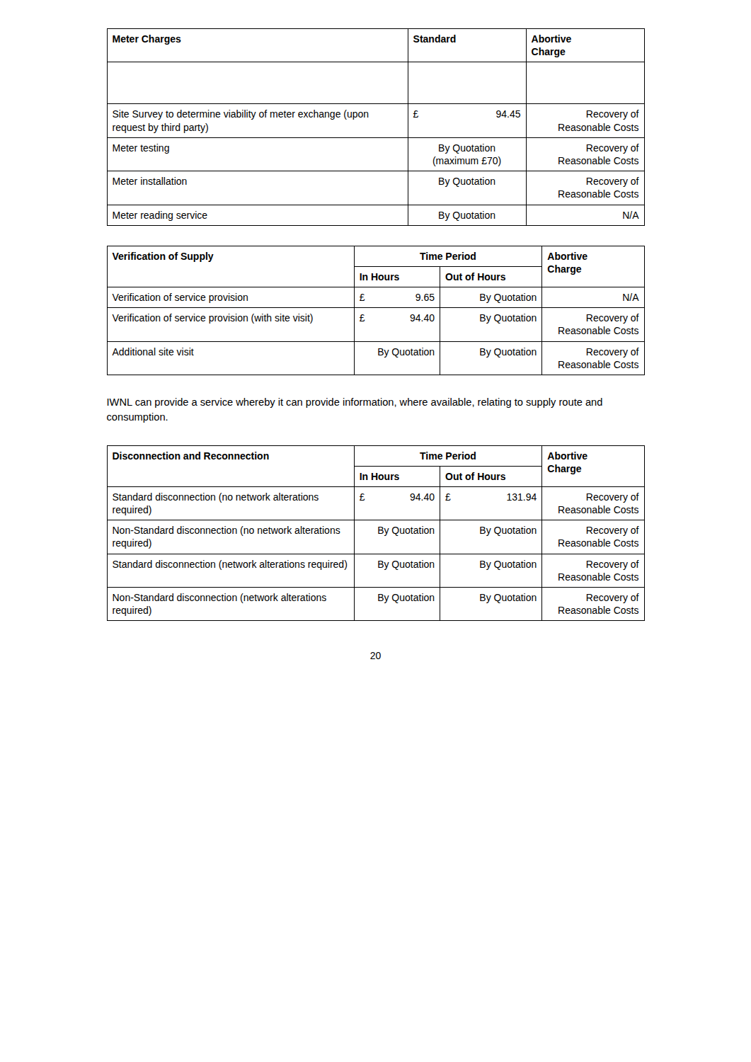| Meter Charges | Standard | Abortive Charge |
| --- | --- | --- |
| Site Survey to determine viability of meter exchange (upon request by third party) | £ 94.45 | Recovery of Reasonable Costs |
| Meter testing | By Quotation (maximum £70) | Recovery of Reasonable Costs |
| Meter installation | By Quotation | Recovery of Reasonable Costs |
| Meter reading service | By Quotation | N/A |
| Verification of Supply | Time Period | Abortive Charge |
| --- | --- | --- |
| In Hours | Out of Hours |
| Verification of service provision | £ 9.65 | By Quotation | N/A |
| Verification of service provision (with site visit) | £ 94.40 | By Quotation | Recovery of Reasonable Costs |
| Additional site visit | By Quotation | By Quotation | Recovery of Reasonable Costs |
IWNL can provide a service whereby it can provide information, where available, relating to supply route and consumption.
| Disconnection and Reconnection | Time Period | Abortive Charge |
| --- | --- | --- |
| In Hours | Out of Hours |
| Standard disconnection (no network alterations required) | £ 94.40 | £ 131.94 | Recovery of Reasonable Costs |
| Non-Standard disconnection (no network alterations required) | By Quotation | By Quotation | Recovery of Reasonable Costs |
| Standard disconnection (network alterations required) | By Quotation | By Quotation | Recovery of Reasonable Costs |
| Non-Standard disconnection (network alterations required) | By Quotation | By Quotation | Recovery of Reasonable Costs |
20